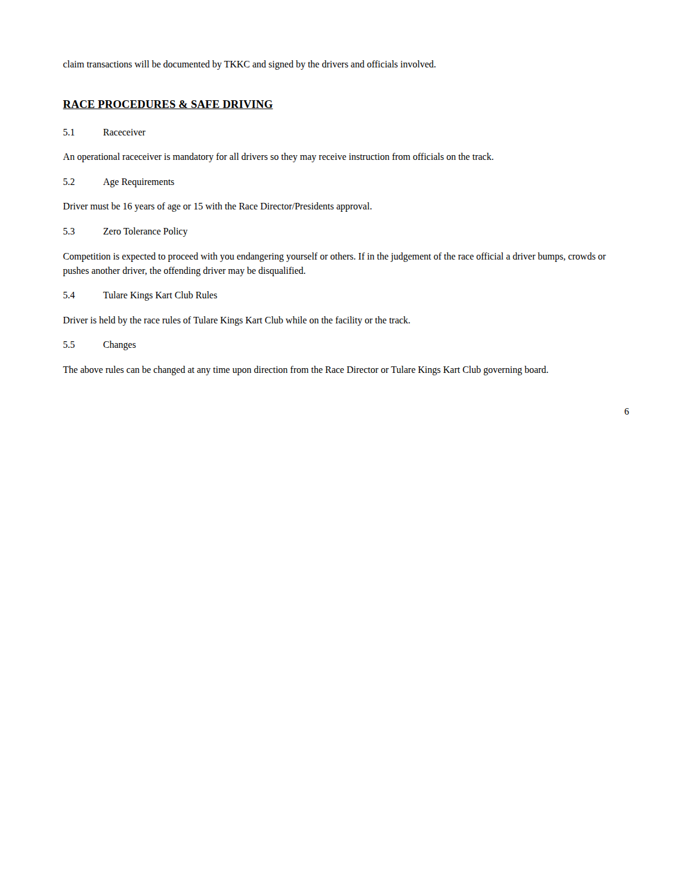claim transactions will be documented by TKKC and signed by the drivers and officials involved.
RACE PROCEDURES & SAFE DRIVING
5.1 Raceceiver
An operational raceceiver is mandatory for all drivers so they may receive instruction from officials on the track.
5.2 Age Requirements
Driver must be 16 years of age or 15 with the Race Director/Presidents approval.
5.3 Zero Tolerance Policy
Competition is expected to proceed with you endangering yourself or others. If in the judgement of the race official a driver bumps, crowds or pushes another driver, the offending driver may be disqualified.
5.4 Tulare Kings Kart Club Rules
Driver is held by the race rules of Tulare Kings Kart Club while on the facility or the track.
5.5 Changes
The above rules can be changed at any time upon direction from the Race Director or Tulare Kings Kart Club governing board.
6